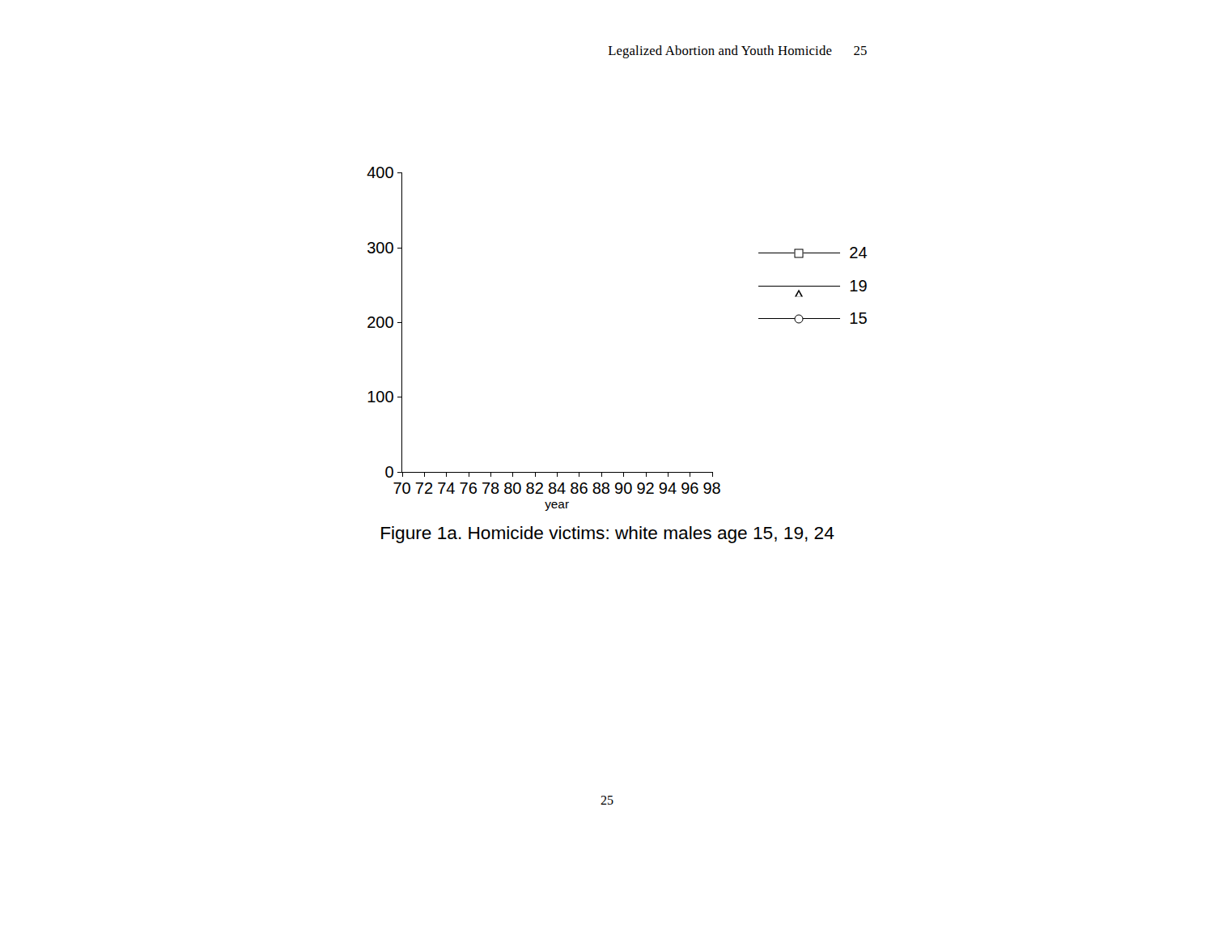Legalized Abortion and Youth Homicide25
400
300
200
100
0
70
72
74
76
78
80
82
84
86
88
90
92
94
96
98
year
24
19
15
Figure 1a. Homicide victims: white males age 15, 19, 24
25